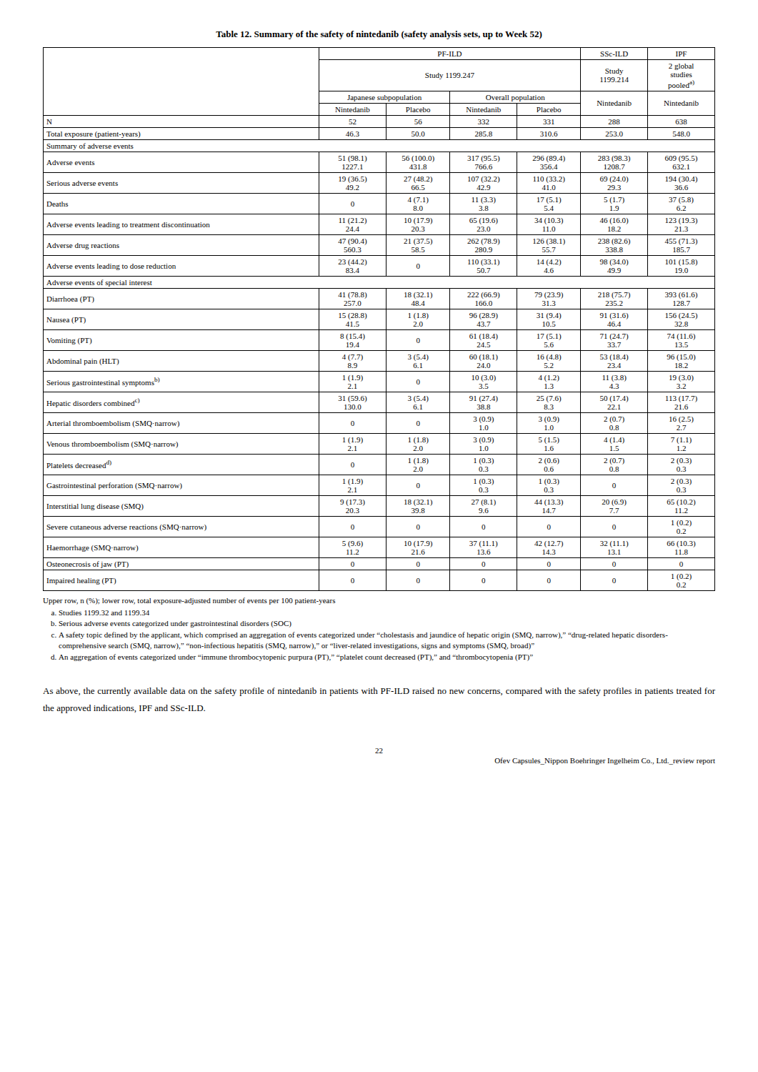Table 12. Summary of the safety of nintedanib (safety analysis sets, up to Week 52)
| | PF-ILD | SSc-ILD | IPF |
| --- | --- | --- | --- |
| Study 1199.247 | Study 1199.214 | 2 global studies pooled a) |
| Japanese subpopulation | Overall population | Nintedanib | Nintedanib |
| Nintedanib | Placebo | Nintedanib | Placebo |
| N | 52 | 56 | 332 | 331 | 288 | 638 |
| Total exposure (patient-years) | 46.3 | 50.0 | 285.8 | 310.6 | 253.0 | 548.0 |
| Summary of adverse events |
| Adverse events | 51 (98.1) 1227.1 | 56 (100.0) 431.8 | 317 (95.5) 766.6 | 296 (89.4) 356.4 | 283 (98.3) 1208.7 | 609 (95.5) 632.1 |
| Serious adverse events | 19 (36.5) 49.2 | 27 (48.2) 66.5 | 107 (32.2) 42.9 | 110 (33.2) 41.0 | 69 (24.0) 29.3 | 194 (30.4) 36.6 |
| Deaths | 0 | 4 (7.1) 8.0 | 11 (3.3) 3.8 | 17 (5.1) 5.4 | 5 (1.7) 1.9 | 37 (5.8) 6.2 |
| Adverse events leading to treatment discontinuation | 11 (21.2) 24.4 | 10 (17.9) 20.3 | 65 (19.6) 23.0 | 34 (10.3) 11.0 | 46 (16.0) 18.2 | 123 (19.3) 21.3 |
| Adverse drug reactions | 47 (90.4) 560.3 | 21 (37.5) 58.5 | 262 (78.9) 280.9 | 126 (38.1) 55.7 | 238 (82.6) 338.8 | 455 (71.3) 185.7 |
| Adverse events leading to dose reduction | 23 (44.2) 83.4 | 0 | 110 (33.1) 50.7 | 14 (4.2) 4.6 | 98 (34.0) 49.9 | 101 (15.8) 19.0 |
| Adverse events of special interest |
| Diarrhoea (PT) | 41 (78.8) 257.0 | 18 (32.1) 48.4 | 222 (66.9) 166.0 | 79 (23.9) 31.3 | 218 (75.7) 235.2 | 393 (61.6) 128.7 |
| Nausea (PT) | 15 (28.8) 41.5 | 1 (1.8) 2.0 | 96 (28.9) 43.7 | 31 (9.4) 10.5 | 91 (31.6) 46.4 | 156 (24.5) 32.8 |
| Vomiting (PT) | 8 (15.4) 19.4 | 0 | 61 (18.4) 24.5 | 17 (5.1) 5.6 | 71 (24.7) 33.7 | 74 (11.6) 13.5 |
| Abdominal pain (HLT) | 4 (7.7) 8.9 | 3 (5.4) 6.1 | 60 (18.1) 24.0 | 16 (4.8) 5.2 | 53 (18.4) 23.4 | 96 (15.0) 18.2 |
| Serious gastrointestinal symptoms b) | 1 (1.9) 2.1 | 0 | 10 (3.0) 3.5 | 4 (1.2) 1.3 | 11 (3.8) 4.3 | 19 (3.0) 3.2 |
| Hepatic disorders combined c) | 31 (59.6) 130.0 | 3 (5.4) 6.1 | 91 (27.4) 38.8 | 25 (7.6) 8.3 | 50 (17.4) 22.1 | 113 (17.7) 21.6 |
| Arterial thromboembolism (SMQ·narrow) | 0 | 0 | 3 (0.9) 1.0 | 3 (0.9) 1.0 | 2 (0.7) 0.8 | 16 (2.5) 2.7 |
| Venous thromboembolism (SMQ·narrow) | 1 (1.9) 2.1 | 1 (1.8) 2.0 | 3 (0.9) 1.0 | 5 (1.5) 1.6 | 4 (1.4) 1.5 | 7 (1.1) 1.2 |
| Platelets decreased d) | 0 | 1 (1.8) 2.0 | 1 (0.3) 0.3 | 2 (0.6) 0.6 | 2 (0.7) 0.8 | 2 (0.3) 0.3 |
| Gastrointestinal perforation (SMQ·narrow) | 1 (1.9) 2.1 | 0 | 1 (0.3) 0.3 | 1 (0.3) 0.3 | 0 | 2 (0.3) 0.3 |
| Interstitial lung disease (SMQ) | 9 (17.3) 20.3 | 18 (32.1) 39.8 | 27 (8.1) 9.6 | 44 (13.3) 14.7 | 20 (6.9) 7.7 | 65 (10.2) 11.2 |
| Severe cutaneous adverse reactions (SMQ·narrow) | 0 | 0 | 0 | 0 | 0 | 1 (0.2) 0.2 |
| Haemorrhage (SMQ·narrow) | 5 (9.6) 11.2 | 10 (17.9) 21.6 | 37 (11.1) 13.6 | 42 (12.7) 14.3 | 32 (11.1) 13.1 | 66 (10.3) 11.8 |
| Osteonecrosis of jaw (PT) | 0 | 0 | 0 | 0 | 0 | 0 |
| Impaired healing (PT) | 0 | 0 | 0 | 0 | 0 | 1 (0.2) 0.2 |
Upper row, n (%); lower row, total exposure-adjusted number of events per 100 patient-years
Studies 1199.32 and 1199.34
Serious adverse events categorized under gastrointestinal disorders (SOC)
A safety topic defined by the applicant, which comprised an aggregation of events categorized under “cholestasis and jaundice of hepatic origin (SMQ, narrow),” “drug-related hepatic disorders-comprehensive search (SMQ, narrow),” “non-infectious hepatitis (SMQ, narrow),” or “liver-related investigations, signs and symptoms (SMQ, broad)”
An aggregation of events categorized under “immune thrombocytopenic purpura (PT),” “platelet count decreased (PT),” and “thrombocytopenia (PT)”
As above, the currently available data on the safety profile of nintedanib in patients with PF-ILD raised no new concerns, compared with the safety profiles in patients treated for the approved indications, IPF and SSc-ILD.
22 Ofev Capsules_Nippon Boehringer Ingelheim Co., Ltd._review report